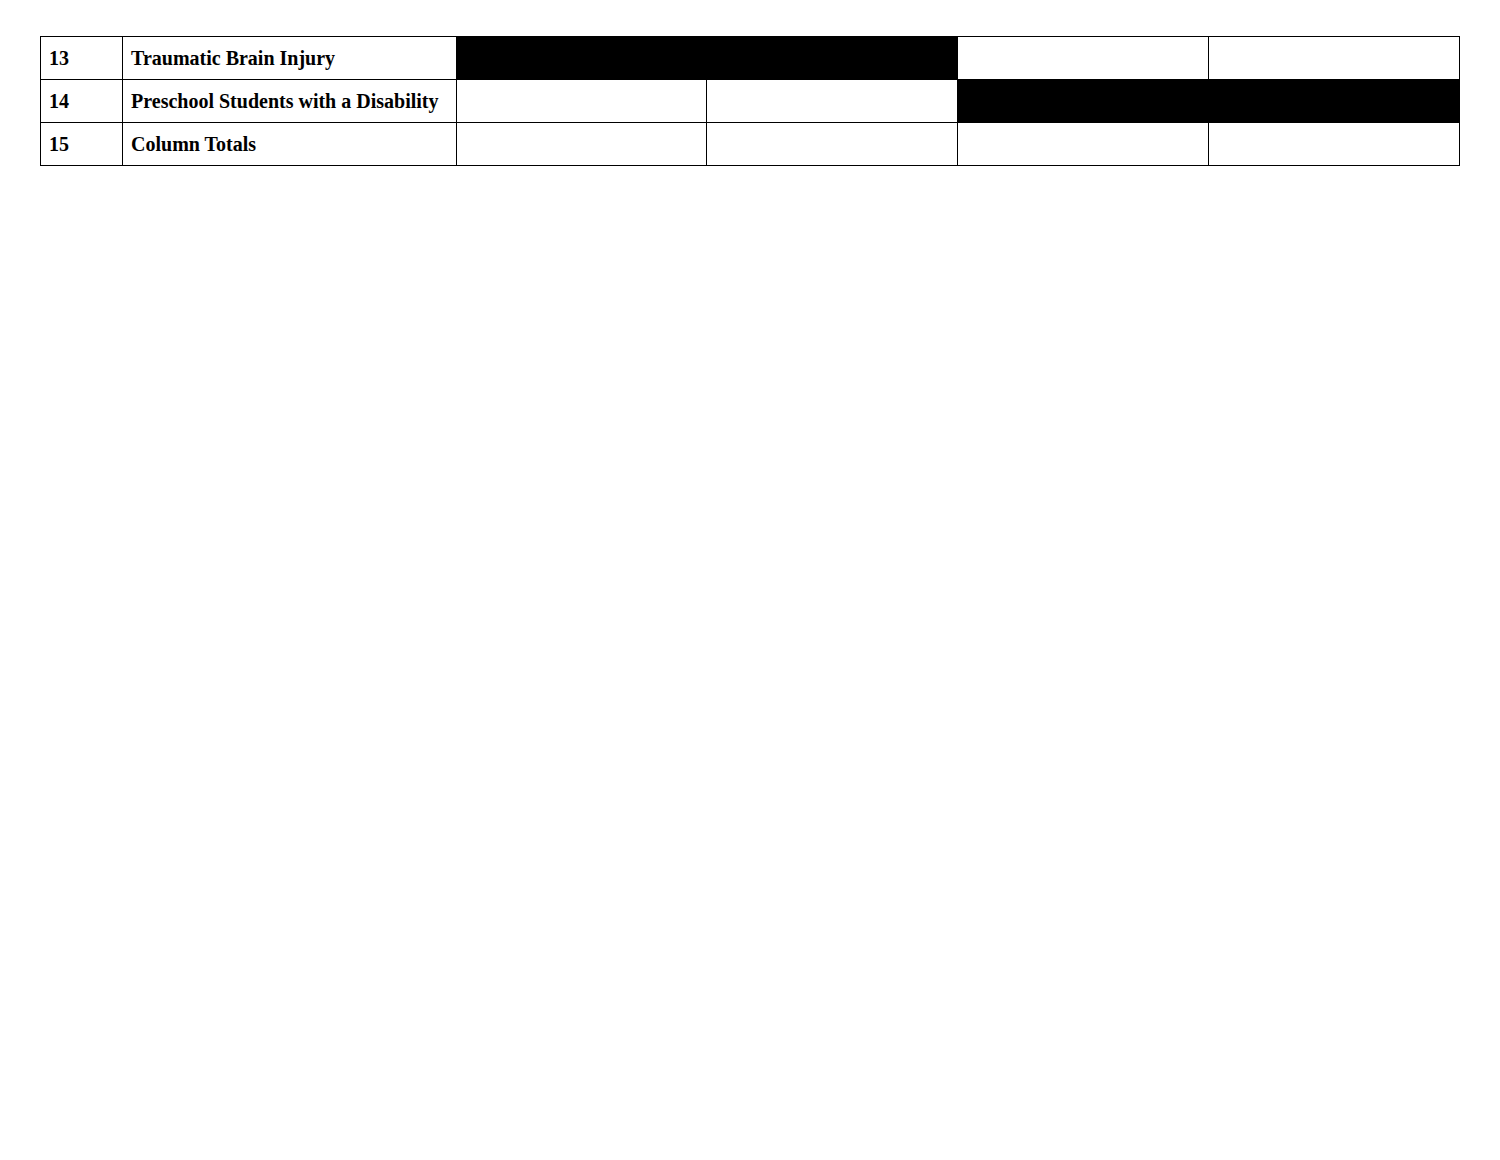| 13 | Traumatic Brain Injury | | | | |
| 14 | Preschool Students with a Disability | | | | |
| 15 | Column Totals | | | | |